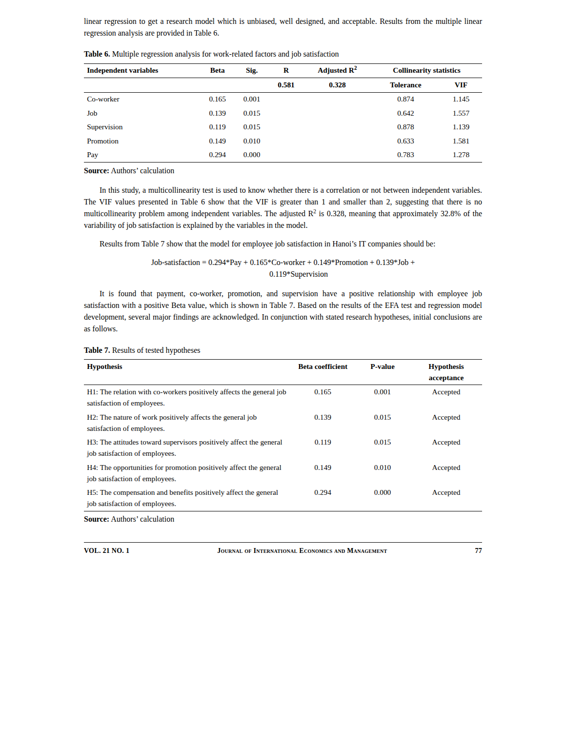linear regression to get a research model which is unbiased, well designed, and acceptable. Results from the multiple linear regression analysis are provided in Table 6.
Table 6. Multiple regression analysis for work-related factors and job satisfaction
| Independent variables | Beta | Sig. | R | Adjusted R 2 | Collinearity statistics |
| --- | --- | --- | --- | --- | --- |
| | | | 0.581 | 0.328 | Tolerance | VIF |
| Co-worker | 0.165 | 0.001 | | | 0.874 | 1.145 |
| Job | 0.139 | 0.015 | | | 0.642 | 1.557 |
| Supervision | 0.119 | 0.015 | | | 0.878 | 1.139 |
| Promotion | 0.149 | 0.010 | | | 0.633 | 1.581 |
| Pay | 0.294 | 0.000 | | | 0.783 | 1.278 |
Source: Authors’ calculation
In this study, a multicollinearity test is used to know whether there is a correlation or not between independent variables. The VIF values presented in Table 6 show that the VIF is greater than 1 and smaller than 2, suggesting that there is no multicollinearity problem among independent variables. The adjusted R2 is 0.328, meaning that approximately 32.8% of the variability of job satisfaction is explained by the variables in the model.
Results from Table 7 show that the model for employee job satisfaction in Hanoi’s IT companies should be:
Job-satisfaction = 0.294*Pay + 0.165*Co-worker + 0.149*Promotion + 0.139*Job +0.119*Supervision
It is found that payment, co-worker, promotion, and supervision have a positive relationship with employee job satisfaction with a positive Beta value, which is shown in Table 7. Based on the results of the EFA test and regression model development, several major findings are acknowledged. In conjunction with stated research hypotheses, initial conclusions are as follows.
Table 7. Results of tested hypotheses
| Hypothesis | Beta coefficient | P-value | Hypothesis acceptance |
| --- | --- | --- | --- |
| H1: The relation with co-workers positively affects the general job satisfaction of employees. | 0.165 | 0.001 | Accepted |
| H2: The nature of work positively affects the general job satisfaction of employees. | 0.139 | 0.015 | Accepted |
| H3: The attitudes toward supervisors positively affect the general job satisfaction of employees. | 0.119 | 0.015 | Accepted |
| H4: The opportunities for promotion positively affect the general job satisfaction of employees. | 0.149 | 0.010 | Accepted |
| H5: The compensation and benefits positively affect the general job satisfaction of employees. | 0.294 | 0.000 | Accepted |
Source: Authors’ calculation
VOL. 21 NO. 1 Journal of International Economics and Management 77